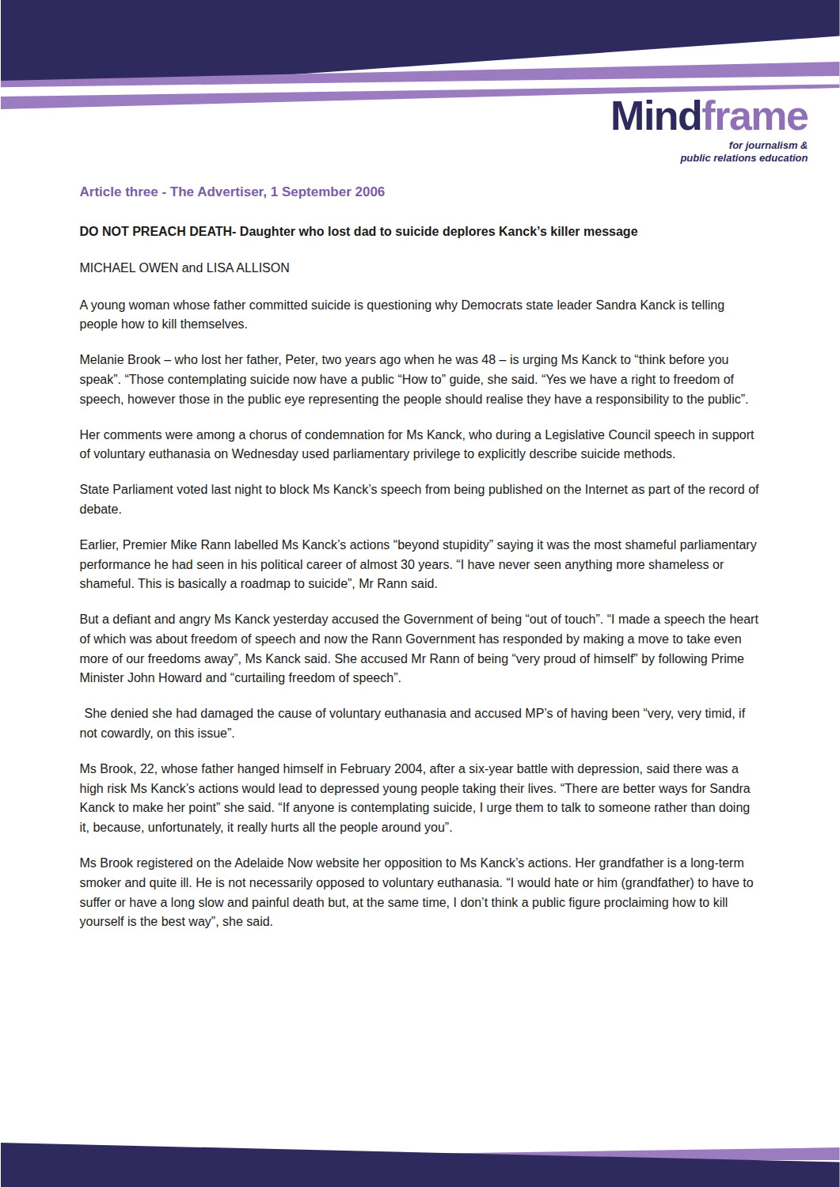Mindframe
for journalism &
public relations education
Article three - The Advertiser, 1 September 2006
DO NOT PREACH DEATH- Daughter who lost dad to suicide deplores Kanck’s killer message
MICHAEL OWEN and LISA ALLISON
A young woman whose father committed suicide is questioning why Democrats state leader Sandra Kanck is telling people how to kill themselves.
Melanie Brook – who lost her father, Peter, two years ago when he was 48 – is urging Ms Kanck to “think before you speak”. “Those contemplating suicide now have a public “How to” guide, she said. “Yes we have a right to freedom of speech, however those in the public eye representing the people should realise they have a responsibility to the public”.
Her comments were among a chorus of condemnation for Ms Kanck, who during a Legislative Council speech in support of voluntary euthanasia on Wednesday used parliamentary privilege to explicitly describe suicide methods.
State Parliament voted last night to block Ms Kanck’s speech from being published on the Internet as part of the record of debate.
Earlier, Premier Mike Rann labelled Ms Kanck’s actions “beyond stupidity” saying it was the most shameful parliamentary performance he had seen in his political career of almost 30 years. “I have never seen anything more shameless or shameful. This is basically a roadmap to suicide”, Mr Rann said.
But a defiant and angry Ms Kanck yesterday accused the Government of being “out of touch”. “I made a speech the heart of which was about freedom of speech and now the Rann Government has responded by making a move to take even more of our freedoms away”, Ms Kanck said. She accused Mr Rann of being “very proud of himself” by following Prime Minister John Howard and “curtailing freedom of speech”.
She denied she had damaged the cause of voluntary euthanasia and accused MP’s of having been “very, very timid, if not cowardly, on this issue”.
Ms Brook, 22, whose father hanged himself in February 2004, after a six-year battle with depression, said there was a high risk Ms Kanck’s actions would lead to depressed young people taking their lives. “There are better ways for Sandra Kanck to make her point” she said. “If anyone is contemplating suicide, I urge them to talk to someone rather than doing it, because, unfortunately, it really hurts all the people around you”.
Ms Brook registered on the Adelaide Now website her opposition to Ms Kanck’s actions. Her grandfather is a long-term smoker and quite ill. He is not necessarily opposed to voluntary euthanasia. “I would hate or him (grandfather) to have to suffer or have a long slow and painful death but, at the same time, I don’t think a public figure proclaiming how to kill yourself is the best way”, she said.